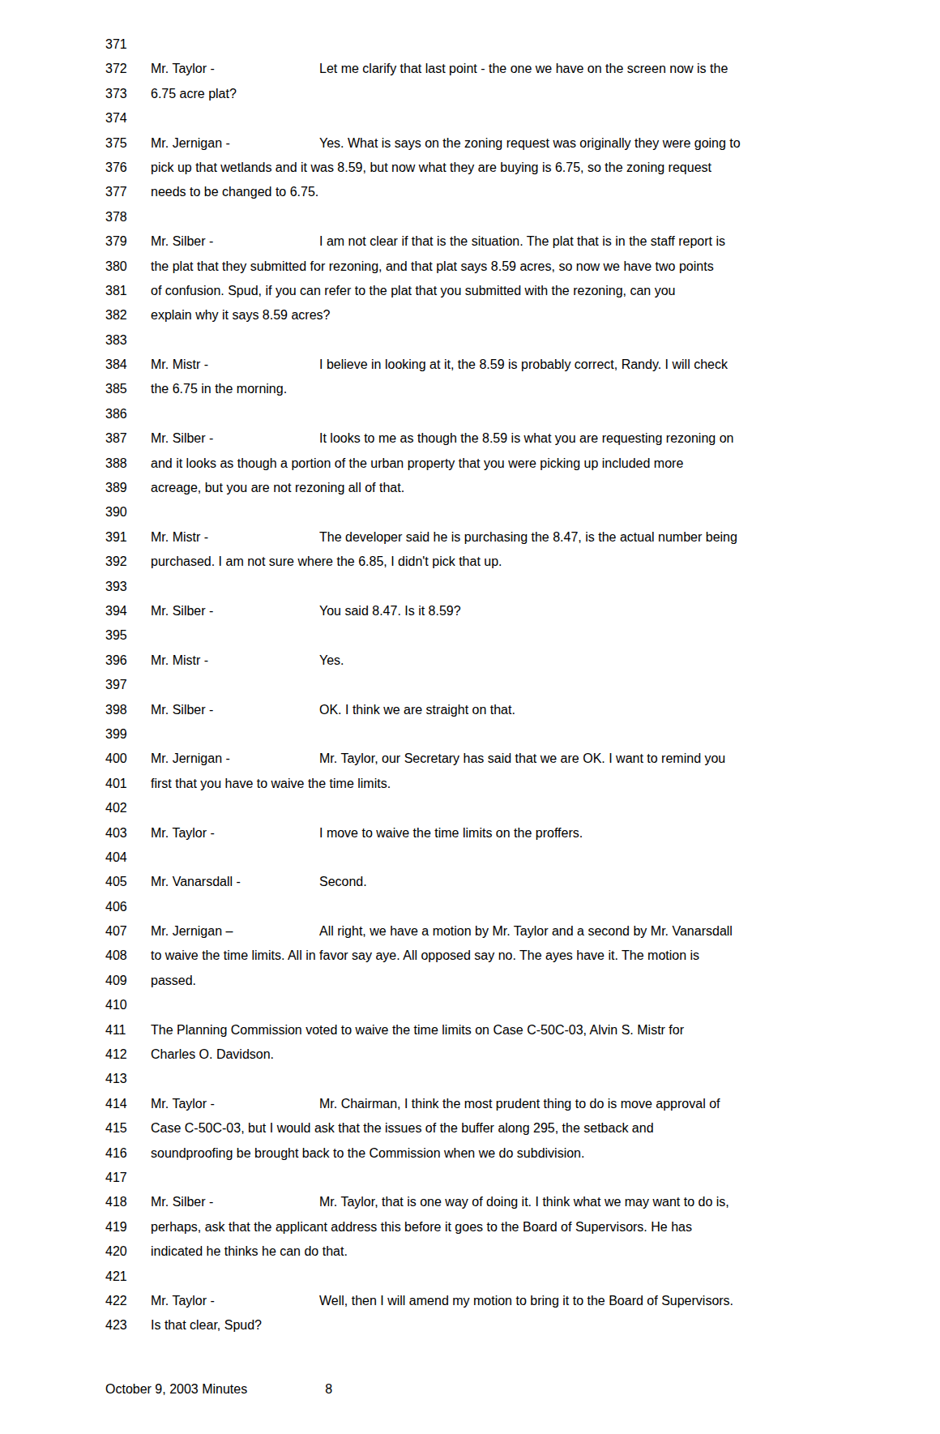371
372 Mr. Taylor -Let me clarify that last point - the one we have on the screen now is the
3736.75 acre plat?
374
375 Mr. Jernigan -Yes. What is says on the zoning request was originally they were going to
376 pick up that wetlands and it was 8.59, but now what they are buying is 6.75, so the zoning request
377 needs to be changed to 6.75.
378
379 Mr. Silber -I am not clear if that is the situation. The plat that is in the staff report is
380 the plat that they submitted for rezoning, and that plat says 8.59 acres, so now we have two points
381 of confusion. Spud, if you can refer to the plat that you submitted with the rezoning, can you
382 explain why it says 8.59 acres?
383
384 Mr. Mistr -I believe in looking at it, the 8.59 is probably correct, Randy. I will check
385 the 6.75 in the morning.
386
387 Mr. Silber -It looks to me as though the 8.59 is what you are requesting rezoning on
388 and it looks as though a portion of the urban property that you were picking up included more
389 acreage, but you are not rezoning all of that.
390
391 Mr. Mistr -The developer said he is purchasing the 8.47, is the actual number being
392 purchased. I am not sure where the 6.85, I didn't pick that up.
393
394 Mr. Silber -You said 8.47. Is it 8.59?
395
396 Mr. Mistr -Yes.
397
398 Mr. Silber -OK. I think we are straight on that.
399
400 Mr. Jernigan -Mr. Taylor, our Secretary has said that we are OK. I want to remind you
401 first that you have to waive the time limits.
402
403 Mr. Taylor -I move to waive the time limits on the proffers.
404
405 Mr. Vanarsdall -Second.
406
407 Mr. Jernigan –All right, we have a motion by Mr. Taylor and a second by Mr. Vanarsdall
408 to waive the time limits. All in favor say aye. All opposed say no. The ayes have it. The motion is
409 passed.
410
411 The Planning Commission voted to waive the time limits on Case C-50C-03, Alvin S. Mistr for
412 Charles O. Davidson.
413
414 Mr. Taylor -Mr. Chairman, I think the most prudent thing to do is move approval of
415 Case C-50C-03, but I would ask that the issues of the buffer along 295, the setback and
416 soundproofing be brought back to the Commission when we do subdivision.
417
418 Mr. Silber -Mr. Taylor, that is one way of doing it. I think what we may want to do is,
419 perhaps, ask that the applicant address this before it goes to the Board of Supervisors. He has
420 indicated he thinks he can do that.
421
422 Mr. Taylor -Well, then I will amend my motion to bring it to the Board of Supervisors.
423 Is that clear, Spud?
October 9, 2003 Minutes 8